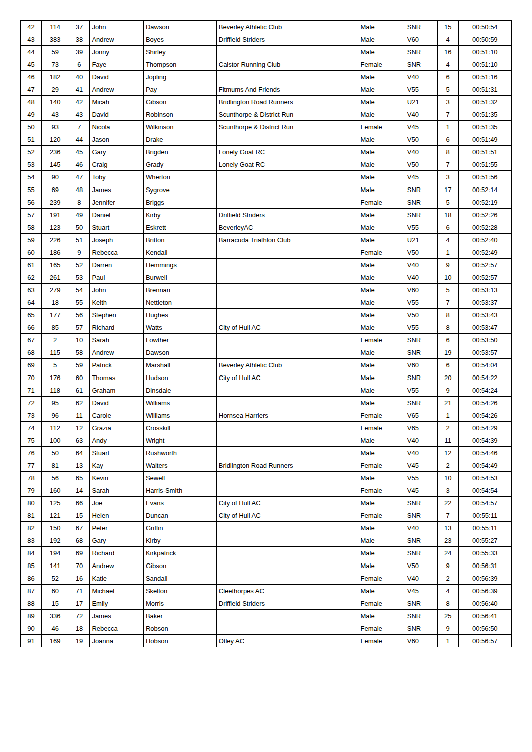| 42 | 114 | 37 | John | Dawson | Beverley Athletic Club | Male | SNR | 15 | 00:50:54 |
| 43 | 383 | 38 | Andrew | Boyes | Driffield Striders | Male | V60 | 4 | 00:50:59 |
| 44 | 59 | 39 | Jonny | Shirley | | Male | SNR | 16 | 00:51:10 |
| 45 | 73 | 6 | Faye | Thompson | Caistor Running Club | Female | SNR | 4 | 00:51:10 |
| 46 | 182 | 40 | David | Jopling | | Male | V40 | 6 | 00:51:16 |
| 47 | 29 | 41 | Andrew | Pay | Fitmums And Friends | Male | V55 | 5 | 00:51:31 |
| 48 | 140 | 42 | Micah | Gibson | Bridlington Road Runners | Male | U21 | 3 | 00:51:32 |
| 49 | 43 | 43 | David | Robinson | Scunthorpe & District Run | Male | V40 | 7 | 00:51:35 |
| 50 | 93 | 7 | Nicola | Wilkinson | Scunthorpe & District Run | Female | V45 | 1 | 00:51:35 |
| 51 | 120 | 44 | Jason | Drake | | Male | V50 | 6 | 00:51:49 |
| 52 | 236 | 45 | Gary | Brigden | Lonely Goat RC | Male | V40 | 8 | 00:51:51 |
| 53 | 145 | 46 | Craig | Grady | Lonely Goat RC | Male | V50 | 7 | 00:51:55 |
| 54 | 90 | 47 | Toby | Wherton | | Male | V45 | 3 | 00:51:56 |
| 55 | 69 | 48 | James | Sygrove | | Male | SNR | 17 | 00:52:14 |
| 56 | 239 | 8 | Jennifer | Briggs | | Female | SNR | 5 | 00:52:19 |
| 57 | 191 | 49 | Daniel | Kirby | Driffield Striders | Male | SNR | 18 | 00:52:26 |
| 58 | 123 | 50 | Stuart | Eskrett | BeverleyAC | Male | V55 | 6 | 00:52:28 |
| 59 | 226 | 51 | Joseph | Britton | Barracuda Triathlon Club | Male | U21 | 4 | 00:52:40 |
| 60 | 186 | 9 | Rebecca | Kendall | | Female | V50 | 1 | 00:52:49 |
| 61 | 165 | 52 | Darren | Hemmings | | Male | V40 | 9 | 00:52:57 |
| 62 | 261 | 53 | Paul | Burwell | | Male | V40 | 10 | 00:52:57 |
| 63 | 279 | 54 | John | Brennan | | Male | V60 | 5 | 00:53:13 |
| 64 | 18 | 55 | Keith | Nettleton | | Male | V55 | 7 | 00:53:37 |
| 65 | 177 | 56 | Stephen | Hughes | | Male | V50 | 8 | 00:53:43 |
| 66 | 85 | 57 | Richard | Watts | City of Hull AC | Male | V55 | 8 | 00:53:47 |
| 67 | 2 | 10 | Sarah | Lowther | | Female | SNR | 6 | 00:53:50 |
| 68 | 115 | 58 | Andrew | Dawson | | Male | SNR | 19 | 00:53:57 |
| 69 | 5 | 59 | Patrick | Marshall | Beverley Athletic Club | Male | V60 | 6 | 00:54:04 |
| 70 | 176 | 60 | Thomas | Hudson | City of Hull AC | Male | SNR | 20 | 00:54:22 |
| 71 | 118 | 61 | Graham | Dinsdale | | Male | V55 | 9 | 00:54:24 |
| 72 | 95 | 62 | David | Williams | | Male | SNR | 21 | 00:54:26 |
| 73 | 96 | 11 | Carole | Williams | Hornsea Harriers | Female | V65 | 1 | 00:54:26 |
| 74 | 112 | 12 | Grazia | Crosskill | | Female | V65 | 2 | 00:54:29 |
| 75 | 100 | 63 | Andy | Wright | | Male | V40 | 11 | 00:54:39 |
| 76 | 50 | 64 | Stuart | Rushworth | | Male | V40 | 12 | 00:54:46 |
| 77 | 81 | 13 | Kay | Walters | Bridlington Road Runners | Female | V45 | 2 | 00:54:49 |
| 78 | 56 | 65 | Kevin | Sewell | | Male | V55 | 10 | 00:54:53 |
| 79 | 160 | 14 | Sarah | Harris-Smith | | Female | V45 | 3 | 00:54:54 |
| 80 | 125 | 66 | Joe | Evans | City of Hull AC | Male | SNR | 22 | 00:54:57 |
| 81 | 121 | 15 | Helen | Duncan | City of Hull AC | Female | SNR | 7 | 00:55:11 |
| 82 | 150 | 67 | Peter | Griffin | | Male | V40 | 13 | 00:55:11 |
| 83 | 192 | 68 | Gary | Kirby | | Male | SNR | 23 | 00:55:27 |
| 84 | 194 | 69 | Richard | Kirkpatrick | | Male | SNR | 24 | 00:55:33 |
| 85 | 141 | 70 | Andrew | Gibson | | Male | V50 | 9 | 00:56:31 |
| 86 | 52 | 16 | Katie | Sandall | | Female | V40 | 2 | 00:56:39 |
| 87 | 60 | 71 | Michael | Skelton | Cleethorpes AC | Male | V45 | 4 | 00:56:39 |
| 88 | 15 | 17 | Emily | Morris | Driffield Striders | Female | SNR | 8 | 00:56:40 |
| 89 | 336 | 72 | James | Baker | | Male | SNR | 25 | 00:56:41 |
| 90 | 46 | 18 | Rebecca | Robson | | Female | SNR | 9 | 00:56:50 |
| 91 | 169 | 19 | Joanna | Hobson | Otley AC | Female | V60 | 1 | 00:56:57 |